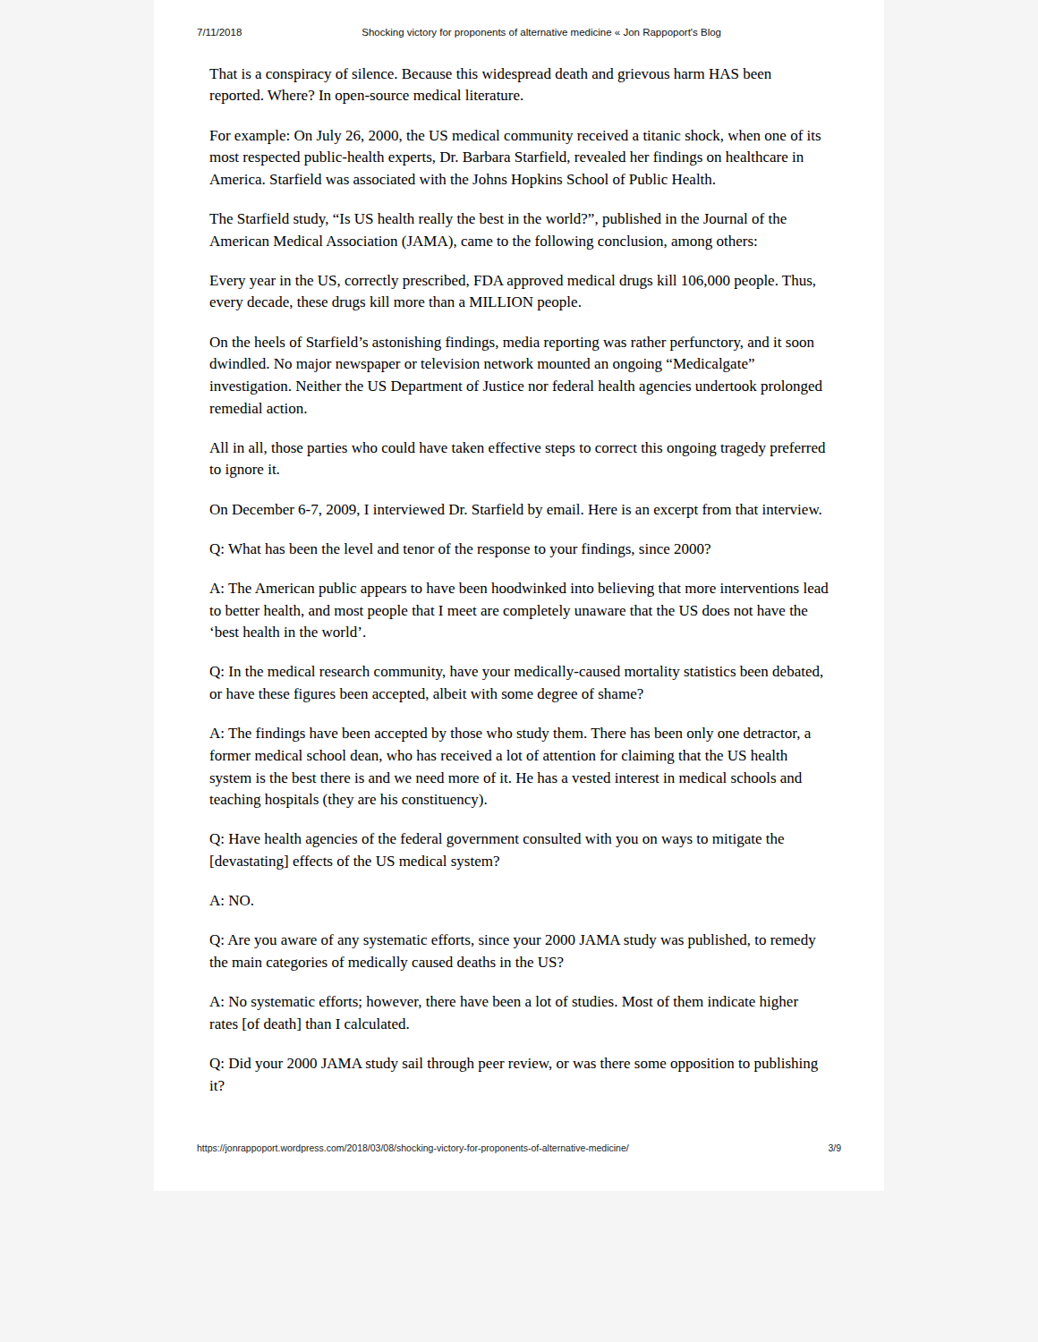7/11/2018 Shocking victory for proponents of alternative medicine « Jon Rappoport's Blog
That is a conspiracy of silence. Because this widespread death and grievous harm HAS been reported. Where? In open-source medical literature.
For example: On July 26, 2000, the US medical community received a titanic shock, when one of its most respected public-health experts, Dr. Barbara Starfield, revealed her findings on healthcare in America. Starfield was associated with the Johns Hopkins School of Public Health.
The Starfield study, “Is US health really the best in the world?”, published in the Journal of the American Medical Association (JAMA), came to the following conclusion, among others:
Every year in the US, correctly prescribed, FDA approved medical drugs kill 106,000 people. Thus, every decade, these drugs kill more than a MILLION people.
On the heels of Starfield’s astonishing findings, media reporting was rather perfunctory, and it soon dwindled. No major newspaper or television network mounted an ongoing “Medicalgate” investigation. Neither the US Department of Justice nor federal health agencies undertook prolonged remedial action.
All in all, those parties who could have taken effective steps to correct this ongoing tragedy preferred to ignore it.
On December 6-7, 2009, I interviewed Dr. Starfield by email. Here is an excerpt from that interview.
Q: What has been the level and tenor of the response to your findings, since 2000?
A: The American public appears to have been hoodwinked into believing that more interventions lead to better health, and most people that I meet are completely unaware that the US does not have the ‘best health in the world’.
Q: In the medical research community, have your medically-caused mortality statistics been debated, or have these figures been accepted, albeit with some degree of shame?
A: The findings have been accepted by those who study them. There has been only one detractor, a former medical school dean, who has received a lot of attention for claiming that the US health system is the best there is and we need more of it. He has a vested interest in medical schools and teaching hospitals (they are his constituency).
Q: Have health agencies of the federal government consulted with you on ways to mitigate the [devastating] effects of the US medical system?
A: NO.
Q: Are you aware of any systematic efforts, since your 2000 JAMA study was published, to remedy the main categories of medically caused deaths in the US?
A: No systematic efforts; however, there have been a lot of studies. Most of them indicate higher rates [of death] than I calculated.
Q: Did your 2000 JAMA study sail through peer review, or was there some opposition to publishing it?
https://jonrappoport.wordpress.com/2018/03/08/shocking-victory-for-proponents-of-alternative-medicine/ 3/9